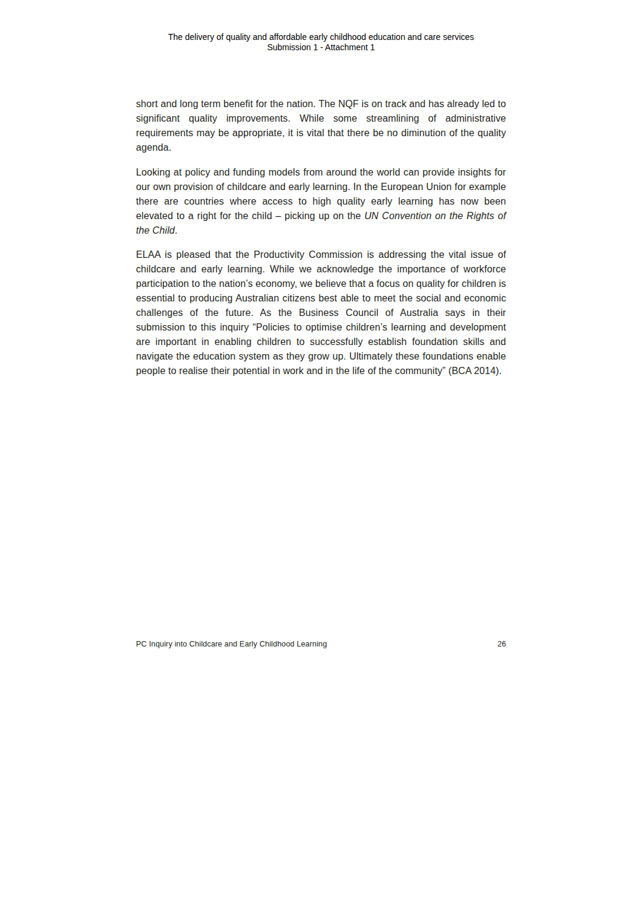The delivery of quality and affordable early childhood education and care services Submission 1 - Attachment 1
short and long term benefit for the nation. The NQF is on track and has already led to significant quality improvements. While some streamlining of administrative requirements may be appropriate, it is vital that there be no diminution of the quality agenda.
Looking at policy and funding models from around the world can provide insights for our own provision of childcare and early learning. In the European Union for example there are countries where access to high quality early learning has now been elevated to a right for the child – picking up on the UN Convention on the Rights of the Child.
ELAA is pleased that the Productivity Commission is addressing the vital issue of childcare and early learning. While we acknowledge the importance of workforce participation to the nation’s economy, we believe that a focus on quality for children is essential to producing Australian citizens best able to meet the social and economic challenges of the future. As the Business Council of Australia says in their submission to this inquiry “Policies to optimise children’s learning and development are important in enabling children to successfully establish foundation skills and navigate the education system as they grow up. Ultimately these foundations enable people to realise their potential in work and in the life of the community” (BCA 2014).
PC Inquiry into Childcare and Early Childhood Learning 26